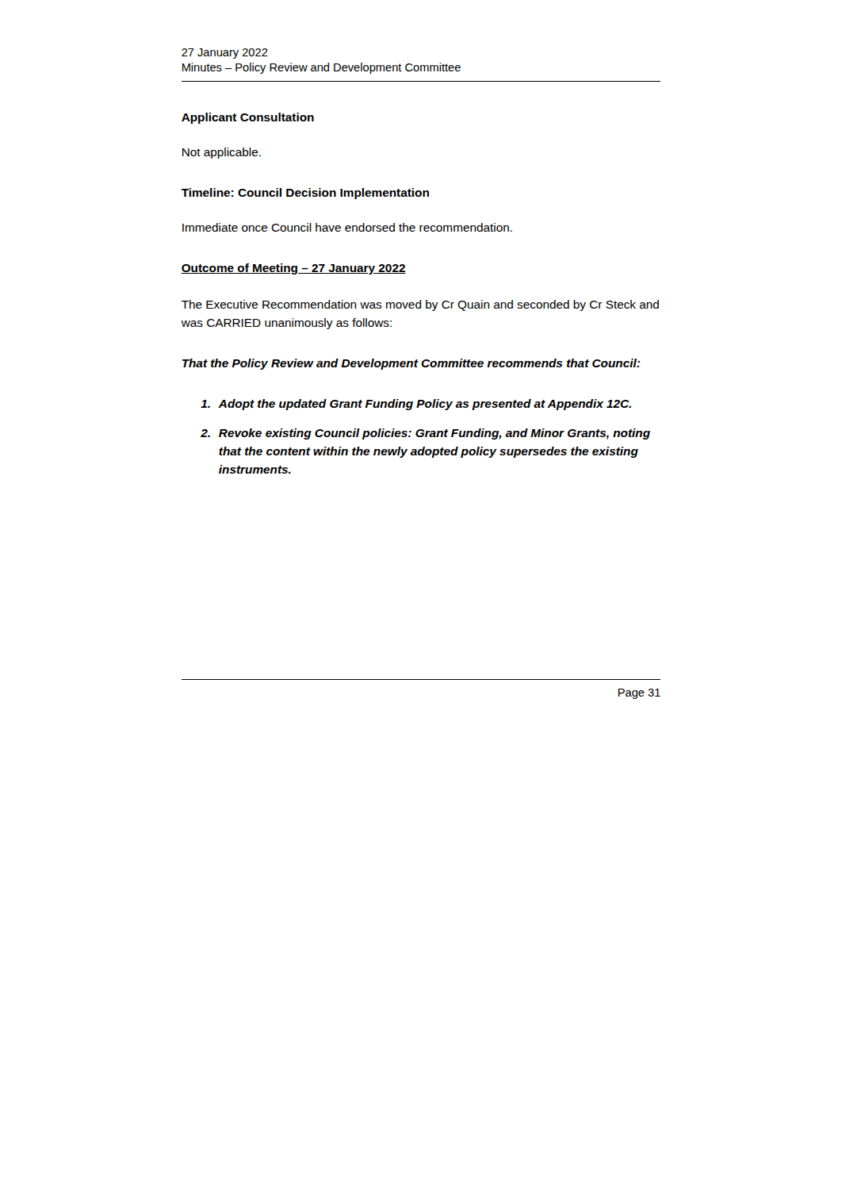27 January 2022 Minutes – Policy Review and Development Committee
Applicant Consultation
Not applicable.
Timeline: Council Decision Implementation
Immediate once Council have endorsed the recommendation.
Outcome of Meeting – 27 January 2022
The Executive Recommendation was moved by Cr Quain and seconded by Cr Steck and was CARRIED unanimously as follows:
That the Policy Review and Development Committee recommends that Council:
Adopt the updated Grant Funding Policy as presented at Appendix 12C.
Revoke existing Council policies: Grant Funding, and Minor Grants, noting that the content within the newly adopted policy supersedes the existing instruments.
Page 31